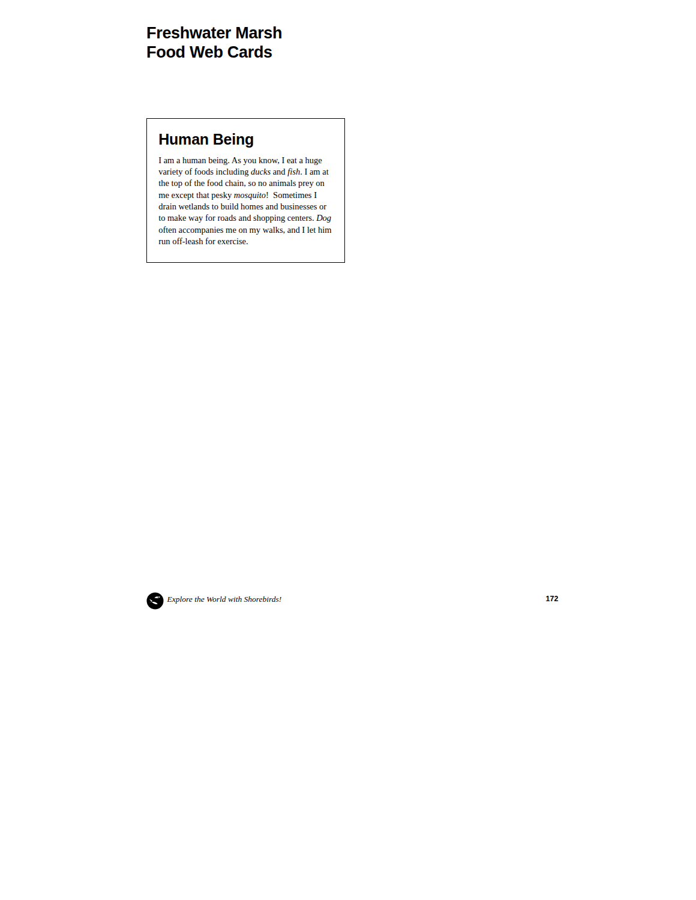Freshwater Marsh
Food Web Cards
Human Being
I am a human being. As you know, I eat a huge variety of foods including ducks and fish. I am at the top of the food chain, so no animals prey on me except that pesky mosquito! Sometimes I drain wetlands to build homes and businesses or to make way for roads and shopping centers. Dog often accompanies me on my walks, and I let him run off-leash for exercise.
Explore the World with Shorebirds!
172